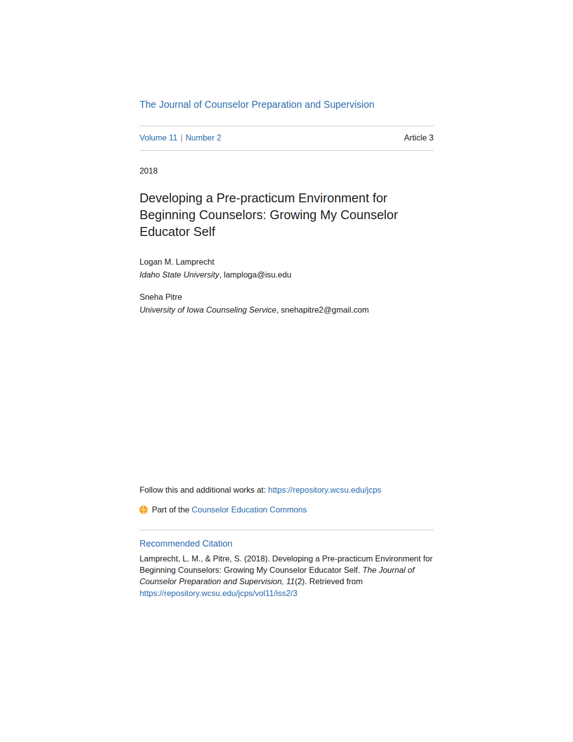The Journal of Counselor Preparation and Supervision
Volume 11|Number 2
Article 3
2018
Developing a Pre-practicum Environment for Beginning Counselors: Growing My Counselor Educator Self
Logan M. Lamprecht
Idaho State University, lamploga@isu.edu
Sneha Pitre
University of Iowa Counseling Service, snehapitre2@gmail.com
Follow this and additional works at: https://repository.wcsu.edu/jcps
Part of the Counselor Education Commons
Recommended Citation
Lamprecht, L. M., & Pitre, S. (2018). Developing a Pre-practicum Environment for Beginning Counselors: Growing My Counselor Educator Self. The Journal of Counselor Preparation and Supervision, 11(2). Retrieved from https://repository.wcsu.edu/jcps/vol11/iss2/3